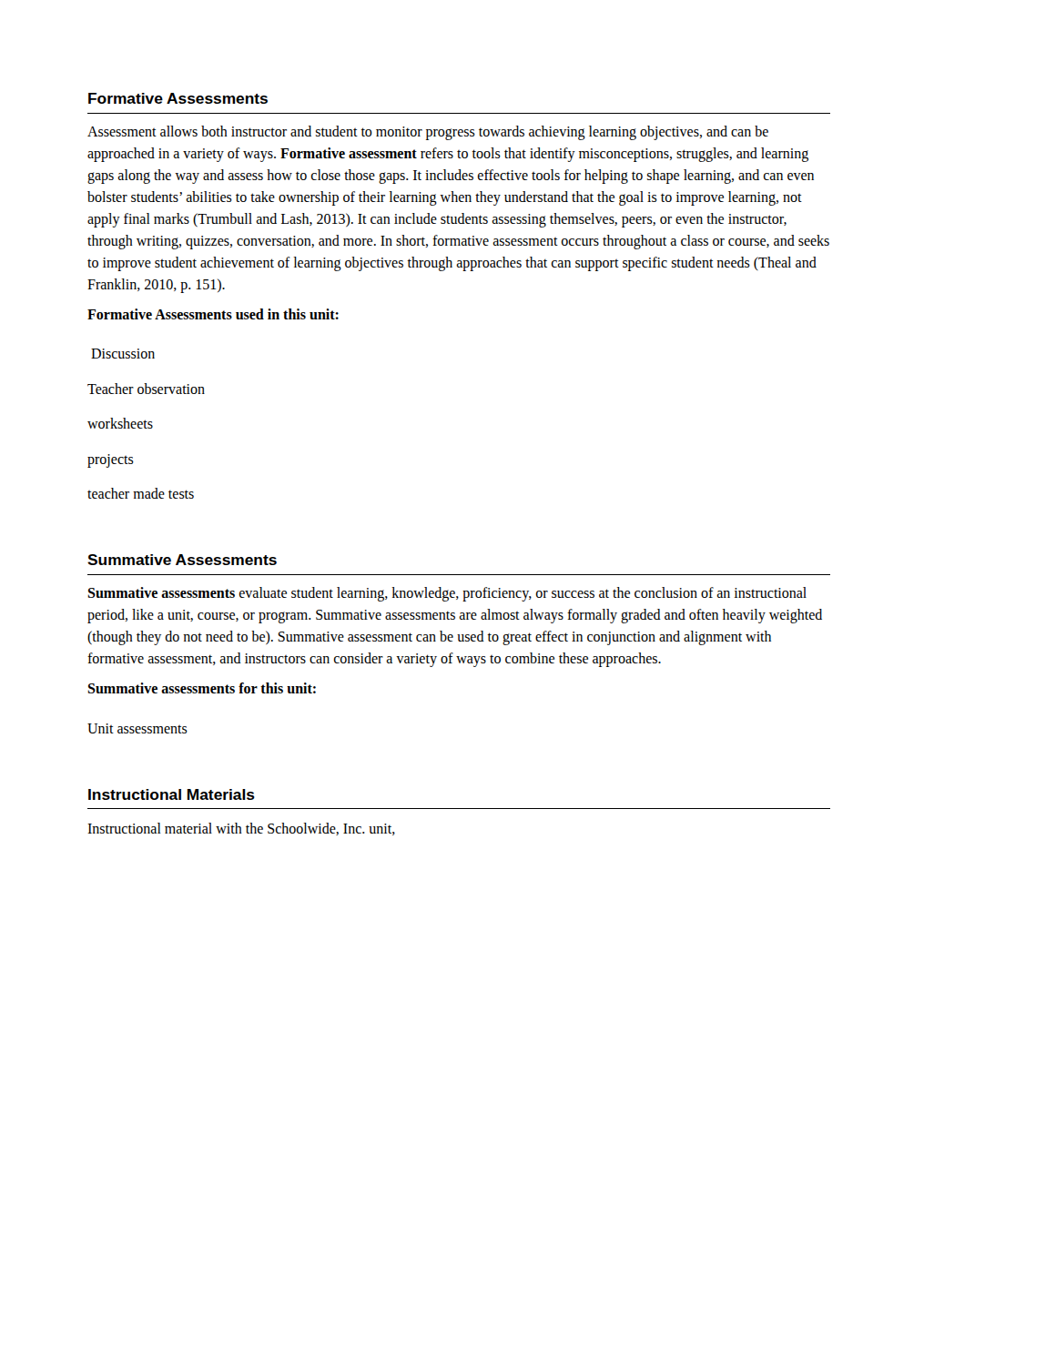Formative Assessments
Assessment allows both instructor and student to monitor progress towards achieving learning objectives, and can be approached in a variety of ways. Formative assessment refers to tools that identify misconceptions, struggles, and learning gaps along the way and assess how to close those gaps. It includes effective tools for helping to shape learning, and can even bolster students’ abilities to take ownership of their learning when they understand that the goal is to improve learning, not apply final marks (Trumbull and Lash, 2013). It can include students assessing themselves, peers, or even the instructor, through writing, quizzes, conversation, and more. In short, formative assessment occurs throughout a class or course, and seeks to improve student achievement of learning objectives through approaches that can support specific student needs (Theal and Franklin, 2010, p. 151).
Formative Assessments used in this unit:
Discussion
Teacher observation
worksheets
projects
teacher made tests
Summative Assessments
Summative assessments evaluate student learning, knowledge, proficiency, or success at the conclusion of an instructional period, like a unit, course, or program. Summative assessments are almost always formally graded and often heavily weighted (though they do not need to be). Summative assessment can be used to great effect in conjunction and alignment with formative assessment, and instructors can consider a variety of ways to combine these approaches.
Summative assessments for this unit:
Unit assessments
Instructional Materials
Instructional material with the Schoolwide, Inc. unit,